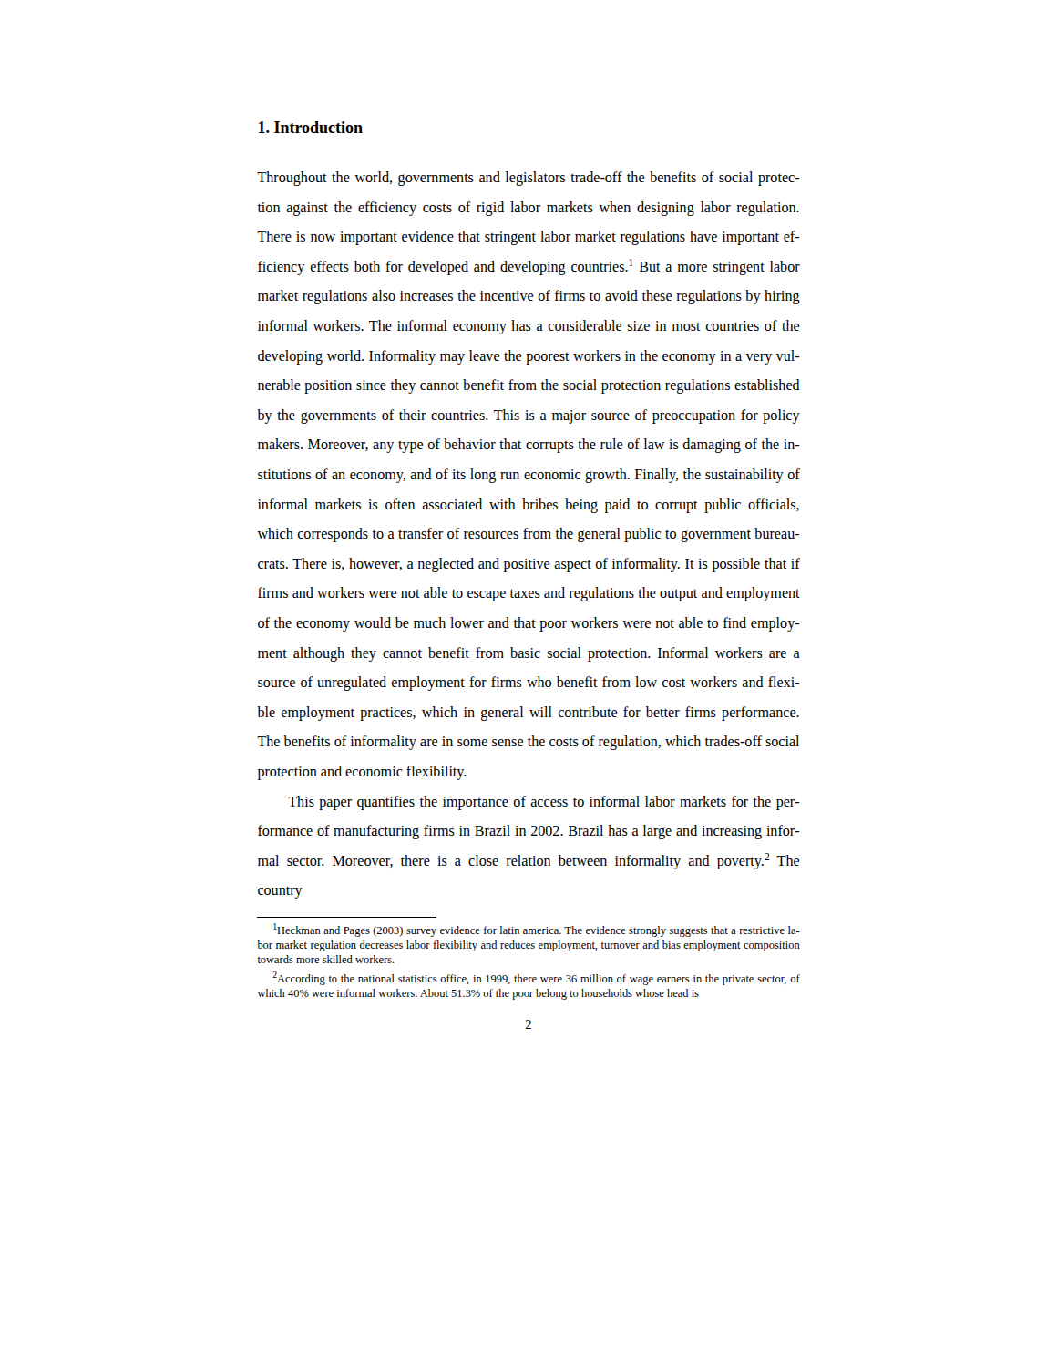1. Introduction
Throughout the world, governments and legislators trade-off the benefits of social protection against the efficiency costs of rigid labor markets when designing labor regulation. There is now important evidence that stringent labor market regulations have important efficiency effects both for developed and developing countries.1 But a more stringent labor market regulations also increases the incentive of firms to avoid these regulations by hiring informal workers. The informal economy has a considerable size in most countries of the developing world. Informality may leave the poorest workers in the economy in a very vulnerable position since they cannot benefit from the social protection regulations established by the governments of their countries. This is a major source of preoccupation for policy makers. Moreover, any type of behavior that corrupts the rule of law is damaging of the institutions of an economy, and of its long run economic growth. Finally, the sustainability of informal markets is often associated with bribes being paid to corrupt public officials, which corresponds to a transfer of resources from the general public to government bureaucrats. There is, however, a neglected and positive aspect of informality. It is possible that if firms and workers were not able to escape taxes and regulations the output and employment of the economy would be much lower and that poor workers were not able to find employment although they cannot benefit from basic social protection. Informal workers are a source of unregulated employment for firms who benefit from low cost workers and flexible employment practices, which in general will contribute for better firms performance. The benefits of informality are in some sense the costs of regulation, which trades-off social protection and economic flexibility.
This paper quantifies the importance of access to informal labor markets for the performance of manufacturing firms in Brazil in 2002. Brazil has a large and increasing informal sector. Moreover, there is a close relation between informality and poverty.2 The country
1Heckman and Pages (2003) survey evidence for latin america. The evidence strongly suggests that a restrictive labor market regulation decreases labor flexibility and reduces employment, turnover and bias employment composition towards more skilled workers.
2According to the national statistics office, in 1999, there were 36 million of wage earners in the private sector, of which 40% were informal workers. About 51.3% of the poor belong to households whose head is
2